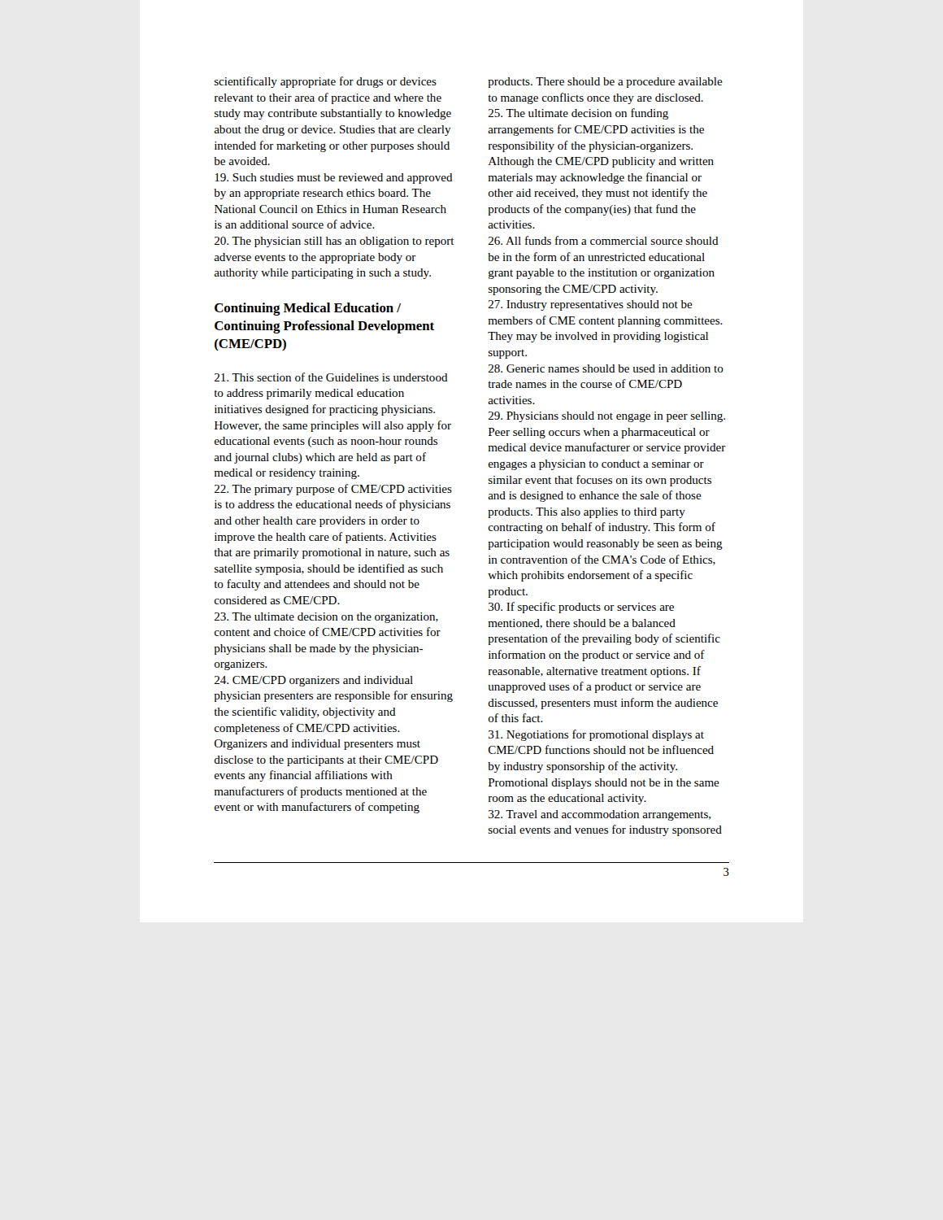scientifically appropriate for drugs or devices relevant to their area of practice and where the study may contribute substantially to knowledge about the drug or device. Studies that are clearly intended for marketing or other purposes should be avoided.
19. Such studies must be reviewed and approved by an appropriate research ethics board. The National Council on Ethics in Human Research is an additional source of advice.
20. The physician still has an obligation to report adverse events to the appropriate body or authority while participating in such a study.
Continuing Medical Education / Continuing Professional Development (CME/CPD)
21. This section of the Guidelines is understood to address primarily medical education initiatives designed for practicing physicians. However, the same principles will also apply for educational events (such as noon-hour rounds and journal clubs) which are held as part of medical or residency training.
22. The primary purpose of CME/CPD activities is to address the educational needs of physicians and other health care providers in order to improve the health care of patients. Activities that are primarily promotional in nature, such as satellite symposia, should be identified as such to faculty and attendees and should not be considered as CME/CPD.
23. The ultimate decision on the organization, content and choice of CME/CPD activities for physicians shall be made by the physician-organizers.
24. CME/CPD organizers and individual physician presenters are responsible for ensuring the scientific validity, objectivity and completeness of CME/CPD activities. Organizers and individual presenters must disclose to the participants at their CME/CPD events any financial affiliations with manufacturers of products mentioned at the event or with manufacturers of competing products. There should be a procedure available to manage conflicts once they are disclosed.
25. The ultimate decision on funding arrangements for CME/CPD activities is the responsibility of the physician-organizers. Although the CME/CPD publicity and written materials may acknowledge the financial or other aid received, they must not identify the products of the company(ies) that fund the activities.
26. All funds from a commercial source should be in the form of an unrestricted educational grant payable to the institution or organization sponsoring the CME/CPD activity.
27. Industry representatives should not be members of CME content planning committees. They may be involved in providing logistical support.
28. Generic names should be used in addition to trade names in the course of CME/CPD activities.
29. Physicians should not engage in peer selling. Peer selling occurs when a pharmaceutical or medical device manufacturer or service provider engages a physician to conduct a seminar or similar event that focuses on its own products and is designed to enhance the sale of those products. This also applies to third party contracting on behalf of industry. This form of participation would reasonably be seen as being in contravention of the CMA's Code of Ethics, which prohibits endorsement of a specific product.
30. If specific products or services are mentioned, there should be a balanced presentation of the prevailing body of scientific information on the product or service and of reasonable, alternative treatment options. If unapproved uses of a product or service are discussed, presenters must inform the audience of this fact.
31. Negotiations for promotional displays at CME/CPD functions should not be influenced by industry sponsorship of the activity. Promotional displays should not be in the same room as the educational activity.
32. Travel and accommodation arrangements, social events and venues for industry sponsored
3